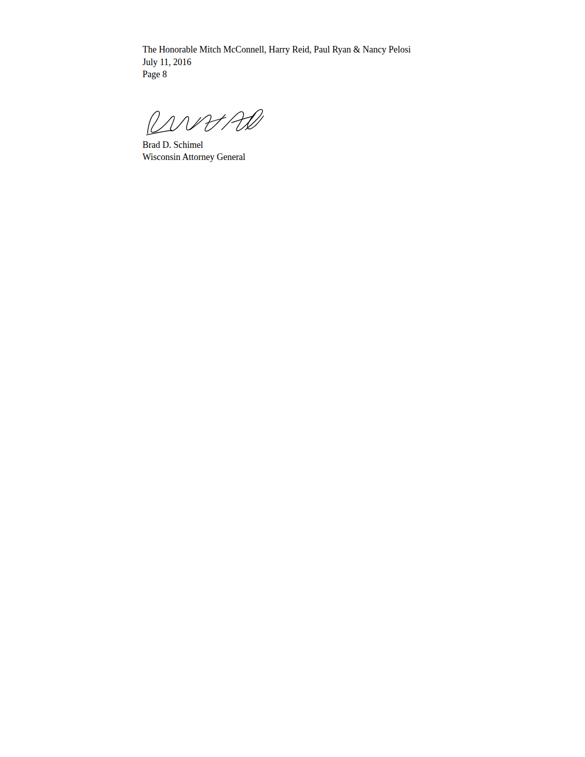The Honorable Mitch McConnell, Harry Reid, Paul Ryan & Nancy Pelosi
July 11, 2016
Page 8
Brad D. Schimel
Wisconsin Attorney General